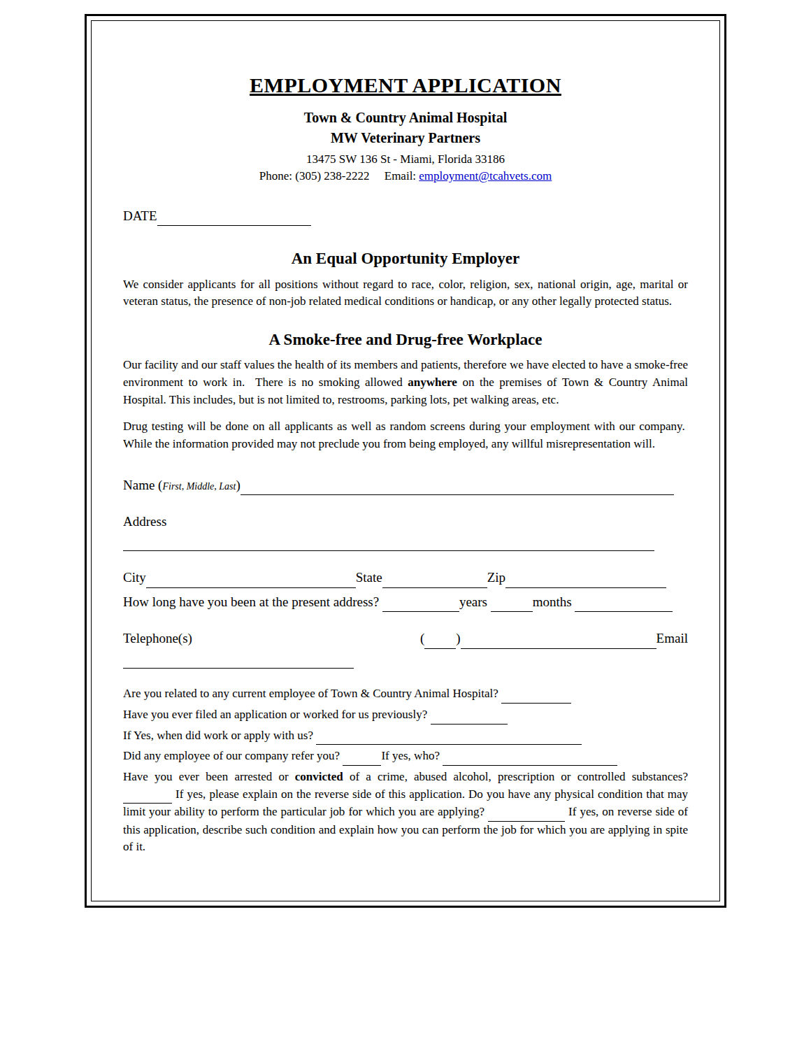EMPLOYMENT APPLICATION
Town & Country Animal Hospital
MW Veterinary Partners
13475 SW 136 St - Miami, Florida 33186
Phone: (305) 238-2222 Email: employment@tcahvets.com
DATE
An Equal Opportunity Employer
We consider applicants for all positions without regard to race, color, religion, sex, national origin, age, marital or veteran status, the presence of non-job related medical conditions or handicap, or any other legally protected status.
A Smoke-free and Drug-free Workplace
Our facility and our staff values the health of its members and patients, therefore we have elected to have a smoke-free environment to work in. There is no smoking allowed anywhere on the premises of Town & Country Animal Hospital. This includes, but is not limited to, restrooms, parking lots, pet walking areas, etc.
Drug testing will be done on all applicants as well as random screens during your employment with our company. While the information provided may not preclude you from being employed, any willful misrepresentation will.
Name (First, Middle, Last)
Address
City State Zip
How long have you been at the present address? years months
Telephone(s) ( ) Email
Are you related to any current employee of Town & Country Animal Hospital?
Have you ever filed an application or worked for us previously?
If Yes, when did work or apply with us?
Did any employee of our company refer you? If yes, who?
Have you ever been arrested or convicted of a crime, abused alcohol, prescription or controlled substances? If yes, please explain on the reverse side of this application. Do you have any physical condition that may limit your ability to perform the particular job for which you are applying? If yes, on reverse side of this application, describe such condition and explain how you can perform the job for which you are applying in spite of it.